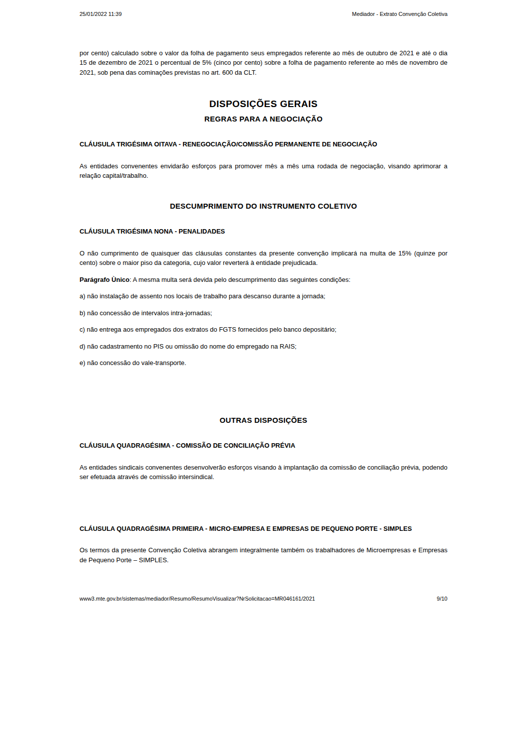25/01/2022 11:39
Mediador - Extrato Convenção Coletiva
por cento) calculado sobre o valor da folha de pagamento seus empregados referente ao mês de outubro de 2021 e até o dia 15 de dezembro de 2021 o percentual de 5% (cinco por cento) sobre a folha de pagamento referente ao mês de novembro de 2021, sob pena das cominações previstas no art. 600 da CLT.
DISPOSIÇÕES GERAIS
REGRAS PARA A NEGOCIAÇÃO
CLÁUSULA TRIGÉSIMA OITAVA - RENEGOCIAÇÃO/COMISSÃO PERMANENTE DE NEGOCIAÇÃO
As entidades convenentes envidarão esforços para promover mês a mês uma rodada de negociação, visando aprimorar a relação capital/trabalho.
DESCUMPRIMENTO DO INSTRUMENTO COLETIVO
CLÁUSULA TRIGÉSIMA NONA - PENALIDADES
O não cumprimento de quaisquer das cláusulas constantes da presente convenção implicará na multa de 15% (quinze por cento) sobre o maior piso da categoria, cujo valor reverterá à entidade prejudicada.
Parágrafo Ùnico: A mesma multa será devida pelo descumprimento das seguintes condições:
a) não instalação de assento nos locais de trabalho para descanso durante a jornada;
b) não concessão de intervalos intra-jornadas;
c) não entrega aos empregados dos extratos do FGTS fornecidos pelo banco depositário;
d) não cadastramento no PIS ou omissão do nome do empregado na RAIS;
e) não concessão do vale-transporte.
OUTRAS DISPOSIÇÕES
CLÁUSULA QUADRAGÉSIMA - COMISSÃO DE CONCILIAÇÃO PRÉVIA
As entidades sindicais convenentes desenvolverão esforços visando à implantação da comissão de conciliação prévia, podendo ser efetuada através de comissão intersindical.
CLÁUSULA QUADRAGÉSIMA PRIMEIRA - MICRO-EMPRESA E EMPRESAS DE PEQUENO PORTE - SIMPLES
Os termos da presente Convenção Coletiva abrangem integralmente também os trabalhadores de Microempresas e Empresas de Pequeno Porte – SIMPLES.
www3.mte.gov.br/sistemas/mediador/Resumo/ResumoVisualizar?NrSolicitacao=MR046161/2021
9/10